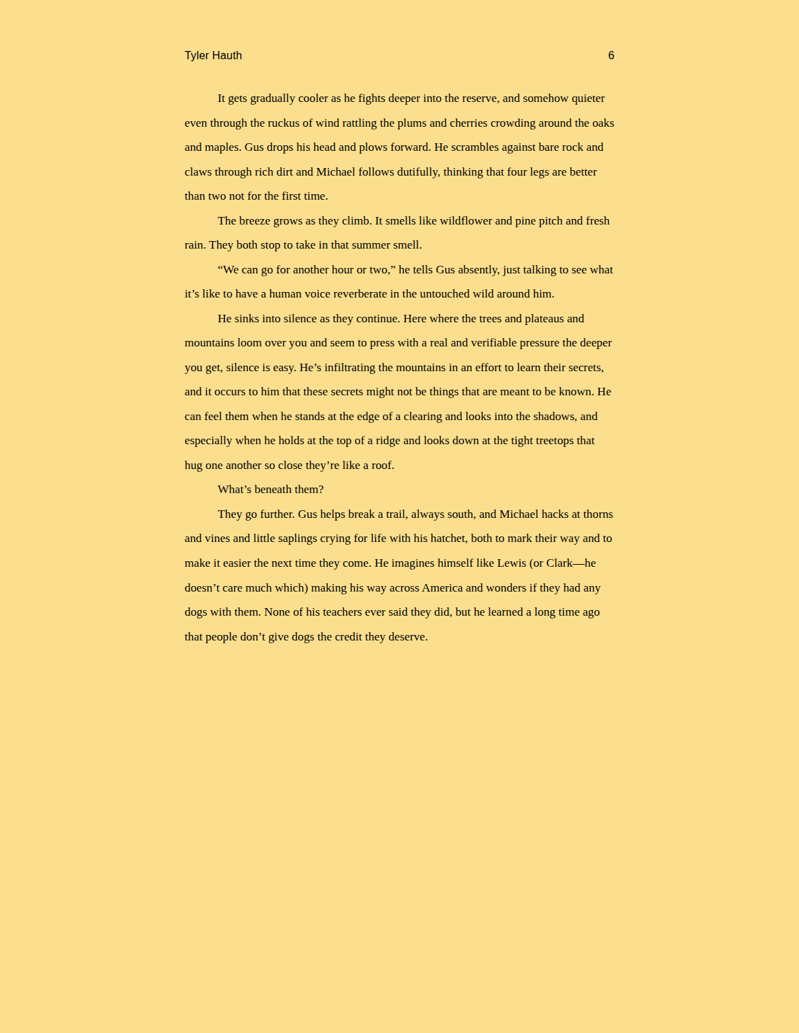Tyler Hauth 6
It gets gradually cooler as he fights deeper into the reserve, and somehow quieter even through the ruckus of wind rattling the plums and cherries crowding around the oaks and maples. Gus drops his head and plows forward. He scrambles against bare rock and claws through rich dirt and Michael follows dutifully, thinking that four legs are better than two not for the first time.
The breeze grows as they climb. It smells like wildflower and pine pitch and fresh rain. They both stop to take in that summer smell.
“We can go for another hour or two,” he tells Gus absently, just talking to see what it’s like to have a human voice reverberate in the untouched wild around him.
He sinks into silence as they continue. Here where the trees and plateaus and mountains loom over you and seem to press with a real and verifiable pressure the deeper you get, silence is easy. He’s infiltrating the mountains in an effort to learn their secrets, and it occurs to him that these secrets might not be things that are meant to be known. He can feel them when he stands at the edge of a clearing and looks into the shadows, and especially when he holds at the top of a ridge and looks down at the tight treetops that hug one another so close they’re like a roof.
What’s beneath them?
They go further. Gus helps break a trail, always south, and Michael hacks at thorns and vines and little saplings crying for life with his hatchet, both to mark their way and to make it easier the next time they come. He imagines himself like Lewis (or Clark—he doesn’t care much which) making his way across America and wonders if they had any dogs with them. None of his teachers ever said they did, but he learned a long time ago that people don’t give dogs the credit they deserve.